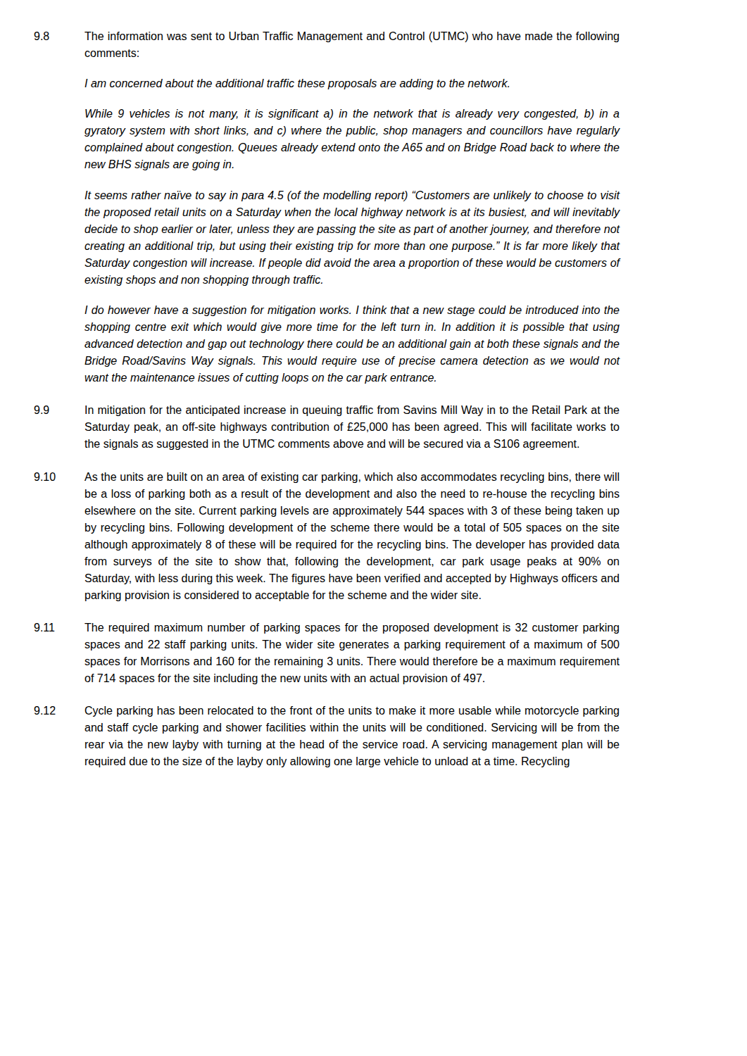9.8
The information was sent to Urban Traffic Management and Control (UTMC) who have made the following comments:
I am concerned about the additional traffic these proposals are adding to the network.
While 9 vehicles is not many, it is significant a) in the network that is already very congested, b) in a gyratory system with short links, and c) where the public, shop managers and councillors have regularly complained about congestion. Queues already extend onto the A65 and on Bridge Road back to where the new BHS signals are going in.
It seems rather naïve to say in para 4.5 (of the modelling report) “Customers are unlikely to choose to visit the proposed retail units on a Saturday when the local highway network is at its busiest, and will inevitably decide to shop earlier or later, unless they are passing the site as part of another journey, and therefore not creating an additional trip, but using their existing trip for more than one purpose.” It is far more likely that Saturday congestion will increase. If people did avoid the area a proportion of these would be customers of existing shops and non shopping through traffic.
I do however have a suggestion for mitigation works. I think that a new stage could be introduced into the shopping centre exit which would give more time for the left turn in. In addition it is possible that using advanced detection and gap out technology there could be an additional gain at both these signals and the Bridge Road/Savins Way signals. This would require use of precise camera detection as we would not want the maintenance issues of cutting loops on the car park entrance.
9.9
In mitigation for the anticipated increase in queuing traffic from Savins Mill Way in to the Retail Park at the Saturday peak, an off-site highways contribution of £25,000 has been agreed. This will facilitate works to the signals as suggested in the UTMC comments above and will be secured via a S106 agreement.
9.10
As the units are built on an area of existing car parking, which also accommodates recycling bins, there will be a loss of parking both as a result of the development and also the need to re-house the recycling bins elsewhere on the site. Current parking levels are approximately 544 spaces with 3 of these being taken up by recycling bins. Following development of the scheme there would be a total of 505 spaces on the site although approximately 8 of these will be required for the recycling bins. The developer has provided data from surveys of the site to show that, following the development, car park usage peaks at 90% on Saturday, with less during this week. The figures have been verified and accepted by Highways officers and parking provision is considered to acceptable for the scheme and the wider site.
9.11
The required maximum number of parking spaces for the proposed development is 32 customer parking spaces and 22 staff parking units. The wider site generates a parking requirement of a maximum of 500 spaces for Morrisons and 160 for the remaining 3 units. There would therefore be a maximum requirement of 714 spaces for the site including the new units with an actual provision of 497.
9.12
Cycle parking has been relocated to the front of the units to make it more usable while motorcycle parking and staff cycle parking and shower facilities within the units will be conditioned. Servicing will be from the rear via the new layby with turning at the head of the service road. A servicing management plan will be required due to the size of the layby only allowing one large vehicle to unload at a time. Recycling